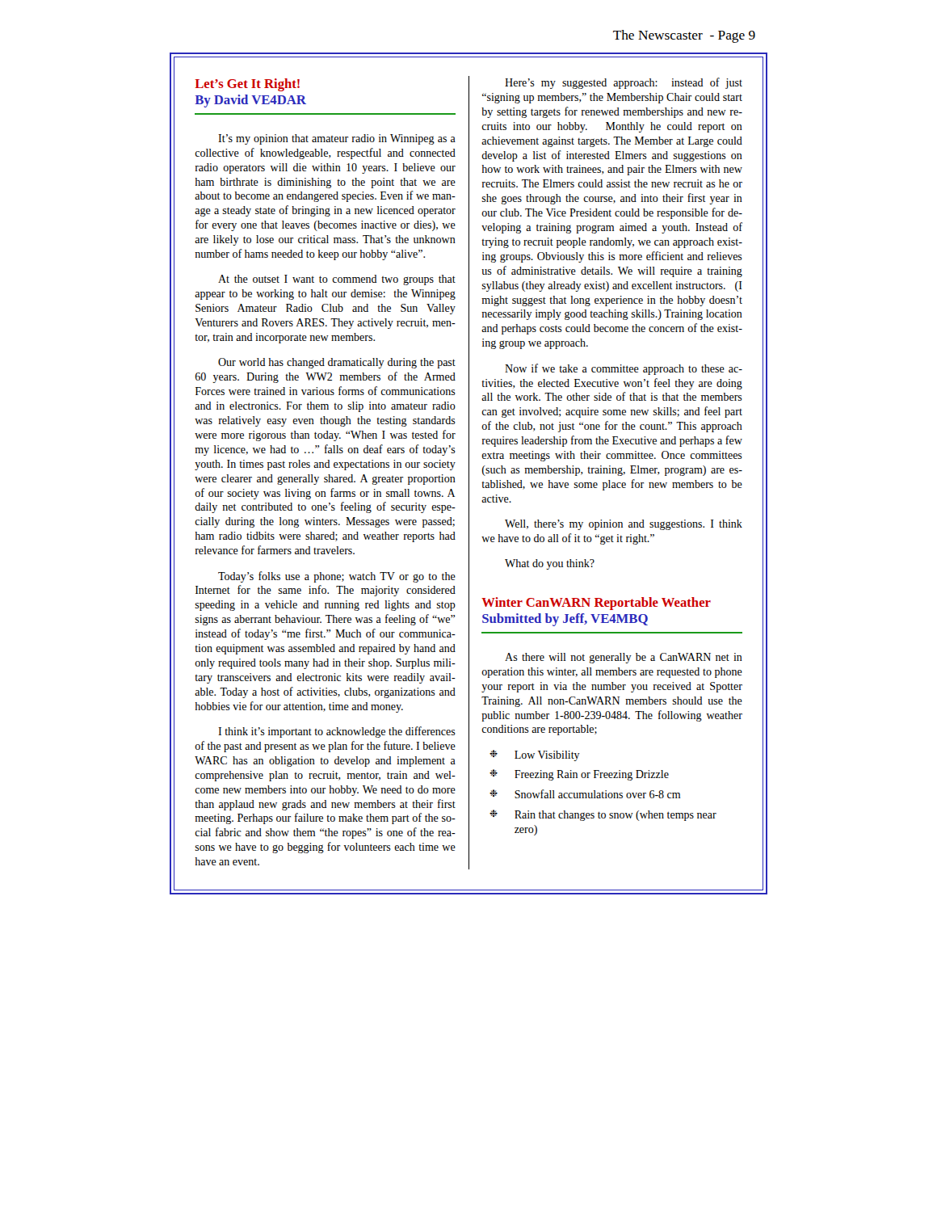The Newscaster - Page 9
Let’s Get It Right! By David VE4DAR
It’s my opinion that amateur radio in Winnipeg as a collective of knowledgeable, respectful and connected radio operators will die within 10 years. I believe our ham birthrate is diminishing to the point that we are about to become an endangered species. Even if we manage a steady state of bringing in a new licenced operator for every one that leaves (becomes inactive or dies), we are likely to lose our critical mass. That’s the unknown number of hams needed to keep our hobby “alive”.
At the outset I want to commend two groups that appear to be working to halt our demise: the Winnipeg Seniors Amateur Radio Club and the Sun Valley Venturers and Rovers ARES. They actively recruit, mentor, train and incorporate new members.
Our world has changed dramatically during the past 60 years. During the WW2 members of the Armed Forces were trained in various forms of communications and in electronics. For them to slip into amateur radio was relatively easy even though the testing standards were more rigorous than today. “When I was tested for my licence, we had to …” falls on deaf ears of today’s youth. In times past roles and expectations in our society were clearer and generally shared. A greater proportion of our society was living on farms or in small towns. A daily net contributed to one’s feeling of security especially during the long winters. Messages were passed; ham radio tidbits were shared; and weather reports had relevance for farmers and travelers.
Today’s folks use a phone; watch TV or go to the Internet for the same info. The majority considered speeding in a vehicle and running red lights and stop signs as aberrant behaviour. There was a feeling of “we” instead of today’s “me first.” Much of our communication equipment was assembled and repaired by hand and only required tools many had in their shop. Surplus military transceivers and electronic kits were readily available. Today a host of activities, clubs, organizations and hobbies vie for our attention, time and money.
I think it’s important to acknowledge the differences of the past and present as we plan for the future. I believe WARC has an obligation to develop and implement a comprehensive plan to recruit, mentor, train and welcome new members into our hobby. We need to do more than applaud new grads and new members at their first meeting. Perhaps our failure to make them part of the social fabric and show them “the ropes” is one of the reasons we have to go begging for volunteers each time we have an event.
Here’s my suggested approach: instead of just “signing up members,” the Membership Chair could start by setting targets for renewed memberships and new recruits into our hobby. Monthly he could report on achievement against targets. The Member at Large could develop a list of interested Elmers and suggestions on how to work with trainees, and pair the Elmers with new recruits. The Elmers could assist the new recruit as he or she goes through the course, and into their first year in our club. The Vice President could be responsible for developing a training program aimed a youth. Instead of trying to recruit people randomly, we can approach existing groups. Obviously this is more efficient and relieves us of administrative details. We will require a training syllabus (they already exist) and excellent instructors. (I might suggest that long experience in the hobby doesn’t necessarily imply good teaching skills.) Training location and perhaps costs could become the concern of the existing group we approach.
Now if we take a committee approach to these activities, the elected Executive won’t feel they are doing all the work. The other side of that is that the members can get involved; acquire some new skills; and feel part of the club, not just “one for the count.” This approach requires leadership from the Executive and perhaps a few extra meetings with their committee. Once committees (such as membership, training, Elmer, program) are established, we have some place for new members to be active.
Well, there’s my opinion and suggestions. I think we have to do all of it to “get it right.”
What do you think?
Winter CanWARN Reportable Weather Submitted by Jeff, VE4MBQ
As there will not generally be a CanWARN net in operation this winter, all members are requested to phone your report in via the number you received at Spotter Training. All non-CanWARN members should use the public number 1-800-239-0484. The following weather conditions are reportable;
Low Visibility
Freezing Rain or Freezing Drizzle
Snowfall accumulations over 6-8 cm
Rain that changes to snow (when temps near zero)